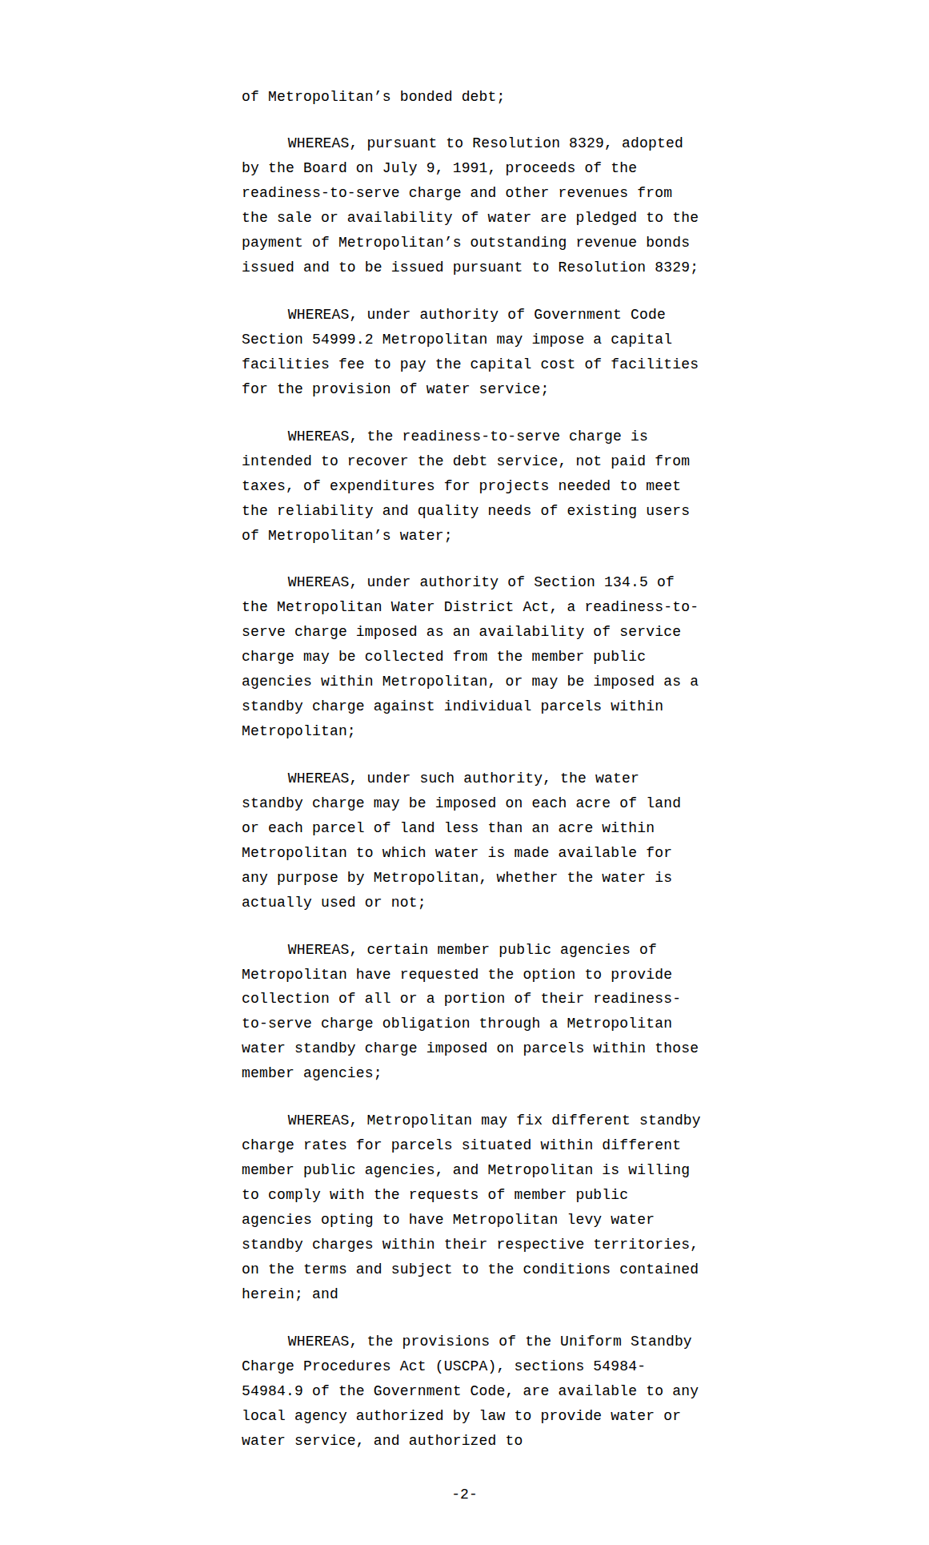of Metropolitan’s bonded debt;
WHEREAS, pursuant to Resolution 8329, adopted by the Board on July 9, 1991, proceeds of the readiness-to-serve charge and other revenues from the sale or availability of water are pledged to the payment of Metropolitan’s outstanding revenue bonds issued and to be issued pursuant to Resolution 8329;
WHEREAS, under authority of Government Code Section 54999.2 Metropolitan may impose a capital facilities fee to pay the capital cost of facilities for the provision of water service;
WHEREAS, the readiness-to-serve charge is intended to recover the debt service, not paid from taxes, of expenditures for projects needed to meet the reliability and quality needs of existing users of Metropolitan’s water;
WHEREAS, under authority of Section 134.5 of the Metropolitan Water District Act, a readiness-to-serve charge imposed as an availability of service charge may be collected from the member public agencies within Metropolitan, or may be imposed as a standby charge against individual parcels within Metropolitan;
WHEREAS, under such authority, the water standby charge may be imposed on each acre of land or each parcel of land less than an acre within Metropolitan to which water is made available for any purpose by Metropolitan, whether the water is actually used or not;
WHEREAS, certain member public agencies of Metropolitan have requested the option to provide collection of all or a portion of their readiness-to-serve charge obligation through a Metropolitan water standby charge imposed on parcels within those member agencies;
WHEREAS, Metropolitan may fix different standby charge rates for parcels situated within different member public agencies, and Metropolitan is willing to comply with the requests of member public agencies opting to have Metropolitan levy water standby charges within their respective territories, on the terms and subject to the conditions contained herein; and
WHEREAS, the provisions of the Uniform Standby Charge Procedures Act (USCPA), sections 54984-54984.9 of the Government Code, are available to any local agency authorized by law to provide water or water service, and authorized to
-2-